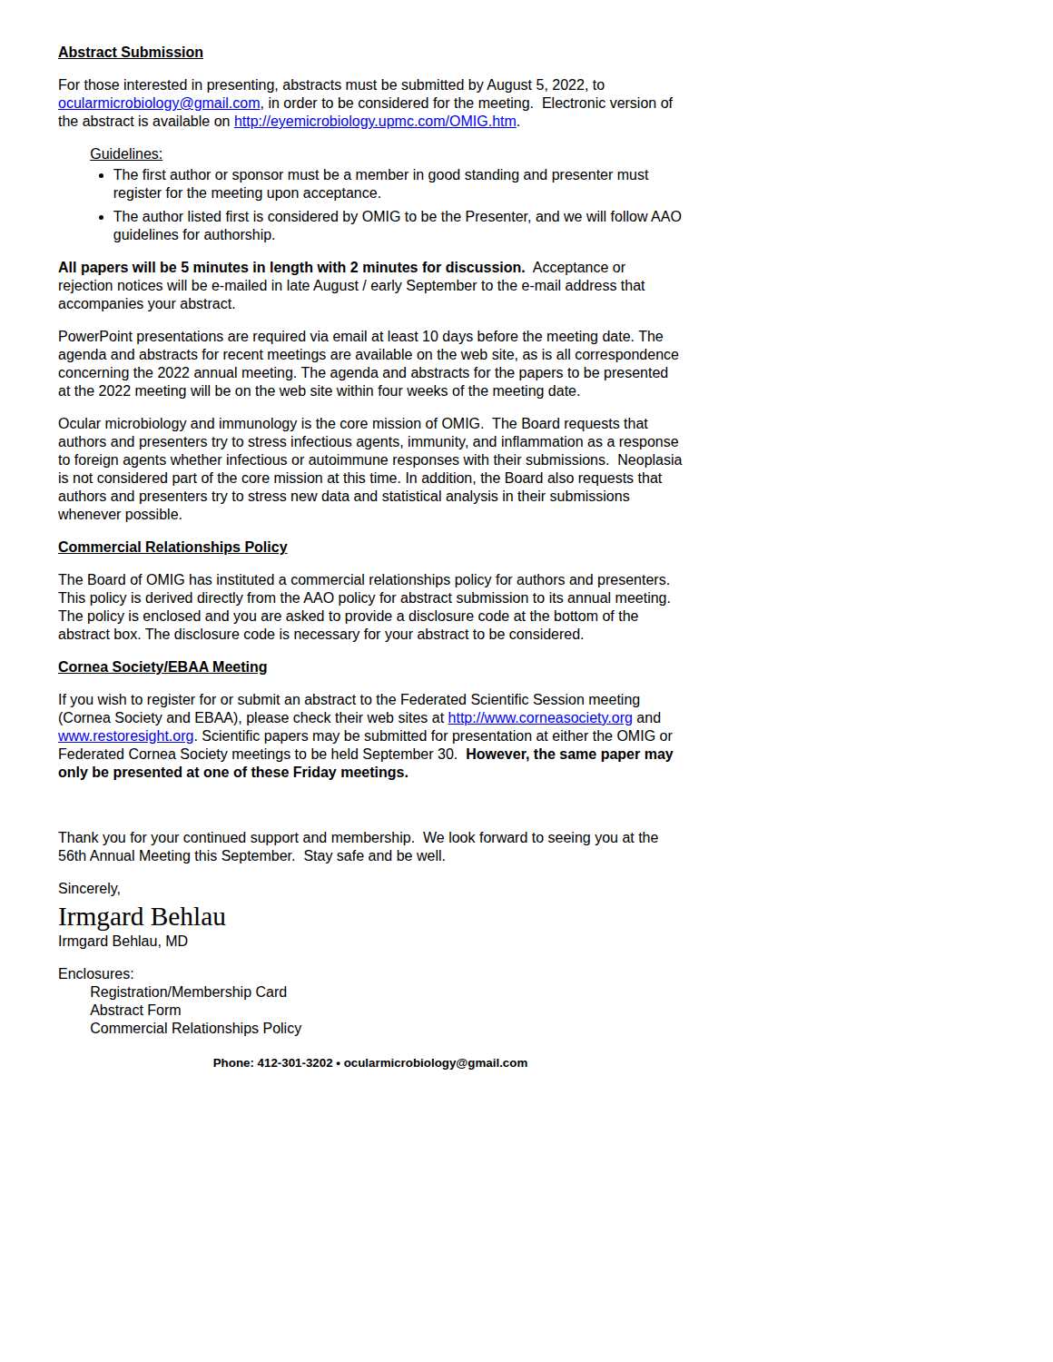Abstract Submission
For those interested in presenting, abstracts must be submitted by August 5, 2022, to ocularmicrobiology@gmail.com, in order to be considered for the meeting. Electronic version of the abstract is available on http://eyemicrobiology.upmc.com/OMIG.htm.
Guidelines:
The first author or sponsor must be a member in good standing and presenter must register for the meeting upon acceptance.
The author listed first is considered by OMIG to be the Presenter, and we will follow AAO guidelines for authorship.
All papers will be 5 minutes in length with 2 minutes for discussion. Acceptance or rejection notices will be e-mailed in late August / early September to the e-mail address that accompanies your abstract.
PowerPoint presentations are required via email at least 10 days before the meeting date. The agenda and abstracts for recent meetings are available on the web site, as is all correspondence concerning the 2022 annual meeting. The agenda and abstracts for the papers to be presented at the 2022 meeting will be on the web site within four weeks of the meeting date.
Ocular microbiology and immunology is the core mission of OMIG. The Board requests that authors and presenters try to stress infectious agents, immunity, and inflammation as a response to foreign agents whether infectious or autoimmune responses with their submissions. Neoplasia is not considered part of the core mission at this time. In addition, the Board also requests that authors and presenters try to stress new data and statistical analysis in their submissions whenever possible.
Commercial Relationships Policy
The Board of OMIG has instituted a commercial relationships policy for authors and presenters. This policy is derived directly from the AAO policy for abstract submission to its annual meeting. The policy is enclosed and you are asked to provide a disclosure code at the bottom of the abstract box. The disclosure code is necessary for your abstract to be considered.
Cornea Society/EBAA Meeting
If you wish to register for or submit an abstract to the Federated Scientific Session meeting (Cornea Society and EBAA), please check their web sites at http://www.corneasociety.org and www.restoresight.org. Scientific papers may be submitted for presentation at either the OMIG or Federated Cornea Society meetings to be held September 30. However, the same paper may only be presented at one of these Friday meetings.
Thank you for your continued support and membership. We look forward to seeing you at the 56th Annual Meeting this September. Stay safe and be well.
Sincerely,
Irmgard Behlau
Irmgard Behlau, MD
Enclosures:
Registration/Membership Card
Abstract Form
Commercial Relationships Policy
Phone: 412-301-3202 • ocularmicrobiology@gmail.com